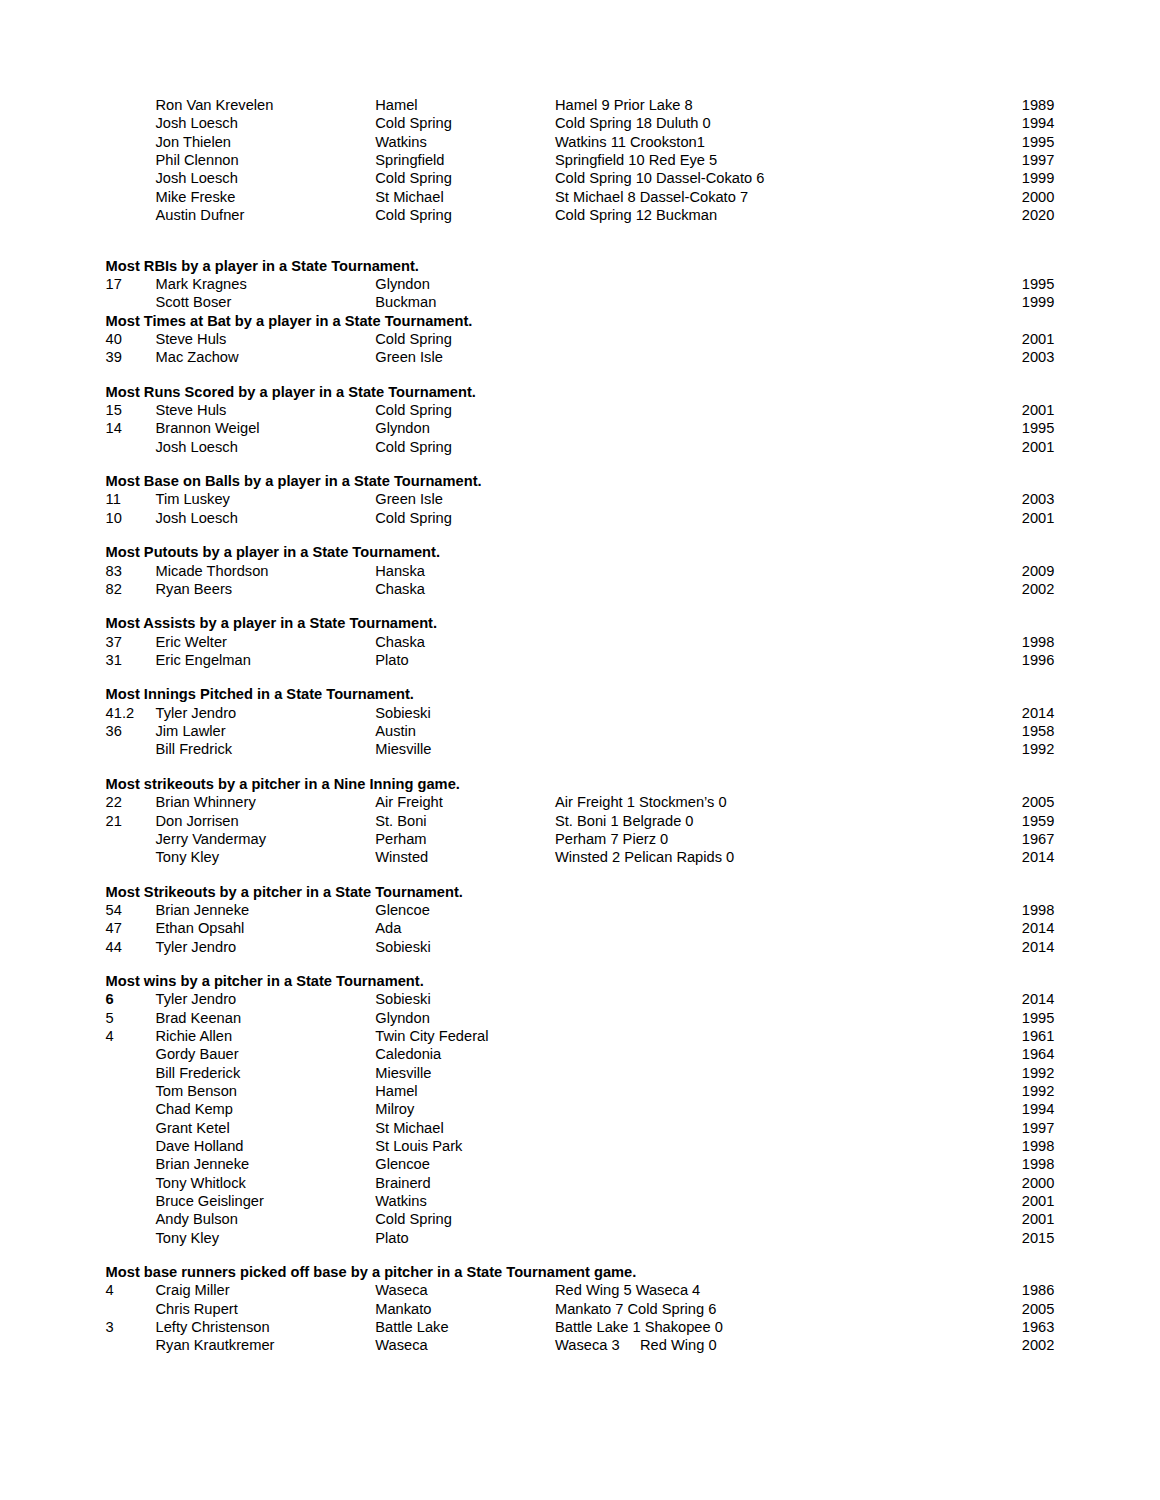| | Ron Van Krevelen | Hamel | Hamel 9 Prior Lake 8 | 1989 |
| | Josh Loesch | Cold Spring | Cold Spring 18 Duluth 0 | 1994 |
| | Jon Thielen | Watkins | Watkins 11 Crookston1 | 1995 |
| | Phil Clennon | Springfield | Springfield 10 Red Eye 5 | 1997 |
| | Josh Loesch | Cold Spring | Cold Spring 10 Dassel-Cokato 6 | 1999 |
| | Mike Freske | St Michael | St Michael 8 Dassel-Cokato 7 | 2000 |
| | Austin Dufner | Cold Spring | Cold Spring 12 Buckman | 2020 |
| Most RBIs by a player in a State Tournament. |
| 17 | Mark Kragnes | Glyndon | | 1995 |
| | Scott Boser | Buckman | | 1999 |
| Most Times at Bat by a player in a State Tournament. |
| 40 | Steve Huls | Cold Spring | | 2001 |
| 39 | Mac Zachow | Green Isle | | 2003 |
| Most Runs Scored by a player in a State Tournament. |
| 15 | Steve Huls | Cold Spring | | 2001 |
| 14 | Brannon Weigel | Glyndon | | 1995 |
| | Josh Loesch | Cold Spring | | 2001 |
| Most Base on Balls by a player in a State Tournament. |
| 11 | Tim Luskey | Green Isle | | 2003 |
| 10 | Josh Loesch | Cold Spring | | 2001 |
| Most Putouts by a player in a State Tournament. |
| 83 | Micade Thordson | Hanska | | 2009 |
| 82 | Ryan Beers | Chaska | | 2002 |
| Most Assists by a player in a State Tournament. |
| 37 | Eric Welter | Chaska | | 1998 |
| 31 | Eric Engelman | Plato | | 1996 |
| Most Innings Pitched in a State Tournament. |
| 41.2 | Tyler Jendro | Sobieski | | 2014 |
| 36 | Jim Lawler | Austin | | 1958 |
| | Bill Fredrick | Miesville | | 1992 |
| Most strikeouts by a pitcher in a Nine Inning game. |
| 22 | Brian Whinnery | Air Freight | Air Freight 1 Stockmen’s 0 | 2005 |
| 21 | Don Jorrisen | St. Boni | St. Boni 1 Belgrade 0 | 1959 |
| | Jerry Vandermay | Perham | Perham 7 Pierz 0 | 1967 |
| | Tony Kley | Winsted | Winsted 2 Pelican Rapids 0 | 2014 |
| Most Strikeouts by a pitcher in a State Tournament. |
| 54 | Brian Jenneke | Glencoe | | 1998 |
| 47 | Ethan Opsahl | Ada | | 2014 |
| 44 | Tyler Jendro | Sobieski | | 2014 |
| Most wins by a pitcher in a State Tournament. |
| 6 | Tyler Jendro | Sobieski | | 2014 |
| 5 | Brad Keenan | Glyndon | | 1995 |
| 4 | Richie Allen | Twin City Federal | | 1961 |
| | Gordy Bauer | Caledonia | | 1964 |
| | Bill Frederick | Miesville | | 1992 |
| | Tom Benson | Hamel | | 1992 |
| | Chad Kemp | Milroy | | 1994 |
| | Grant Ketel | St Michael | | 1997 |
| | Dave Holland | St Louis Park | | 1998 |
| | Brian Jenneke | Glencoe | | 1998 |
| | Tony Whitlock | Brainerd | | 2000 |
| | Bruce Geislinger | Watkins | | 2001 |
| | Andy Bulson | Cold Spring | | 2001 |
| | Tony Kley | Plato | | 2015 |
| Most base runners picked off base by a pitcher in a State Tournament game. |
| 4 | Craig Miller | Waseca | Red Wing 5 Waseca 4 | 1986 |
| | Chris Rupert | Mankato | Mankato 7 Cold Spring 6 | 2005 |
| 3 | Lefty Christenson | Battle Lake | Battle Lake 1 Shakopee 0 | 1963 |
| | Ryan Krautkremer | Waseca | Waseca 3 Red Wing 0 | 2002 |